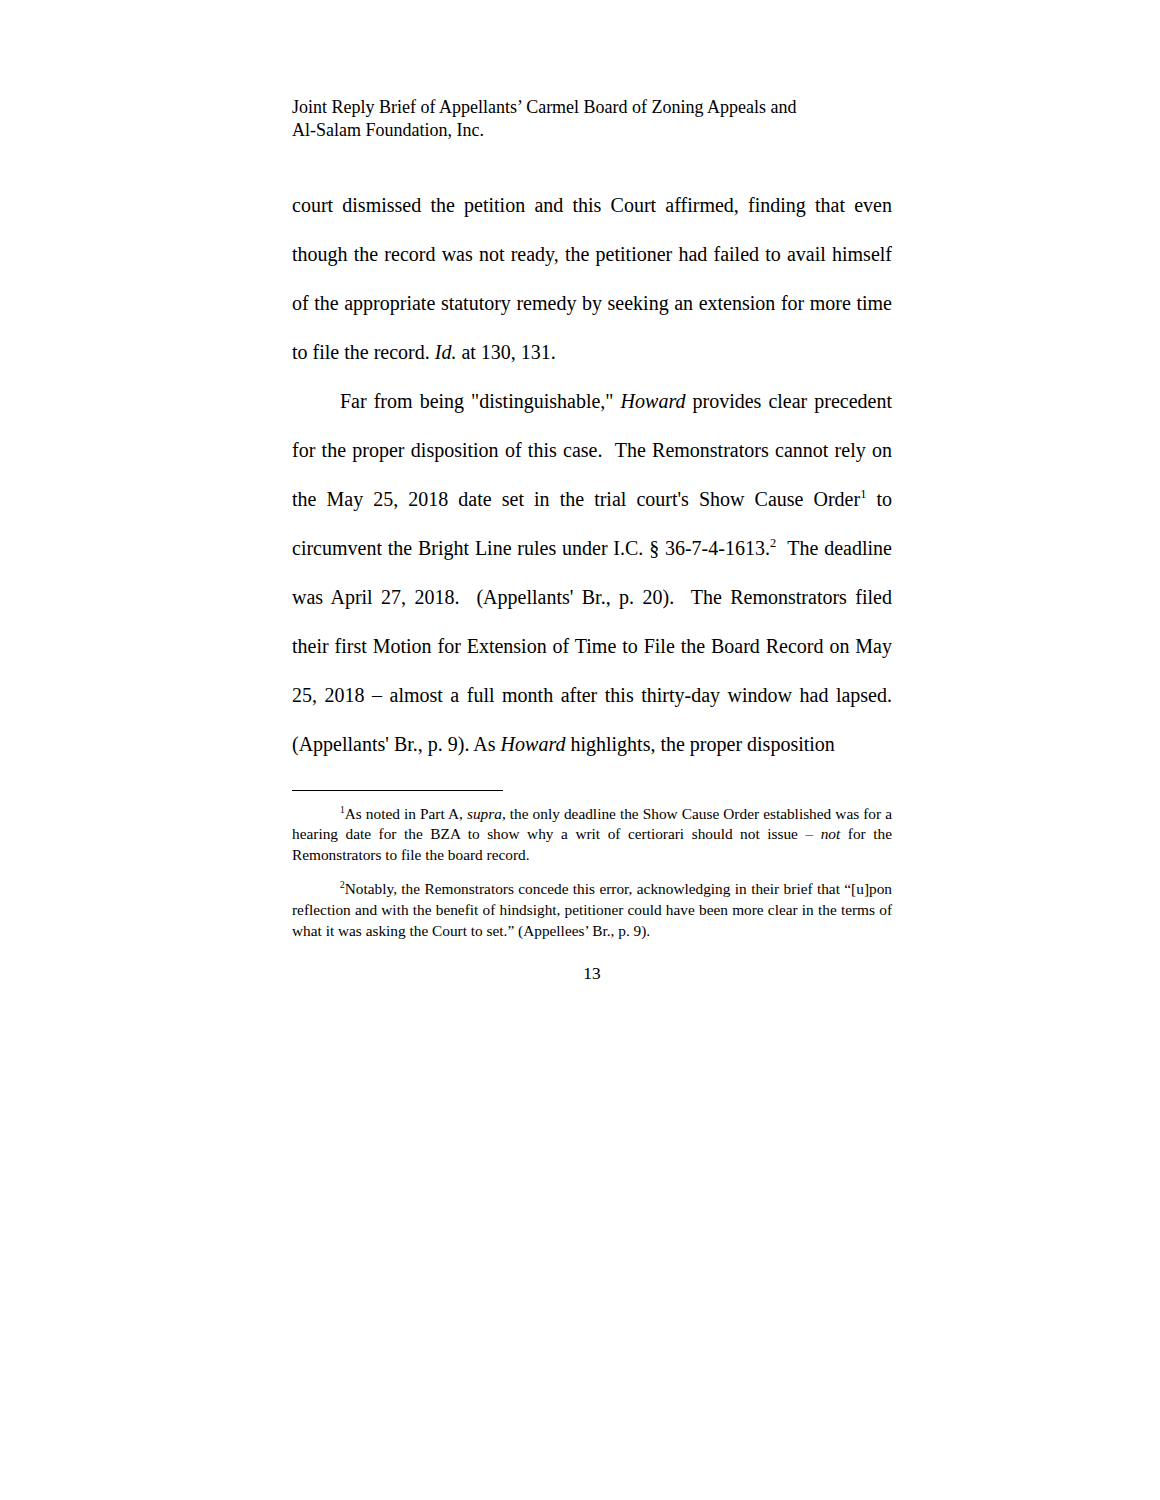Joint Reply Brief of Appellants’ Carmel Board of Zoning Appeals and
Al-Salam Foundation, Inc.
court dismissed the petition and this Court affirmed, finding that even though the record was not ready, the petitioner had failed to avail himself of the appropriate statutory remedy by seeking an extension for more time to file the record. Id. at 130, 131.
Far from being "distinguishable," Howard provides clear precedent for the proper disposition of this case. The Remonstrators cannot rely on the May 25, 2018 date set in the trial court's Show Cause Order1 to circumvent the Bright Line rules under I.C. § 36-7-4-1613.2 The deadline was April 27, 2018. (Appellants' Br., p. 20). The Remonstrators filed their first Motion for Extension of Time to File the Board Record on May 25, 2018 – almost a full month after this thirty-day window had lapsed. (Appellants' Br., p. 9). As Howard highlights, the proper disposition
1As noted in Part A, supra, the only deadline the Show Cause Order established was for a hearing date for the BZA to show why a writ of certiorari should not issue – not for the Remonstrators to file the board record.
2Notably, the Remonstrators concede this error, acknowledging in their brief that “[u]pon reflection and with the benefit of hindsight, petitioner could have been more clear in the terms of what it was asking the Court to set.” (Appellees’ Br., p. 9).
13